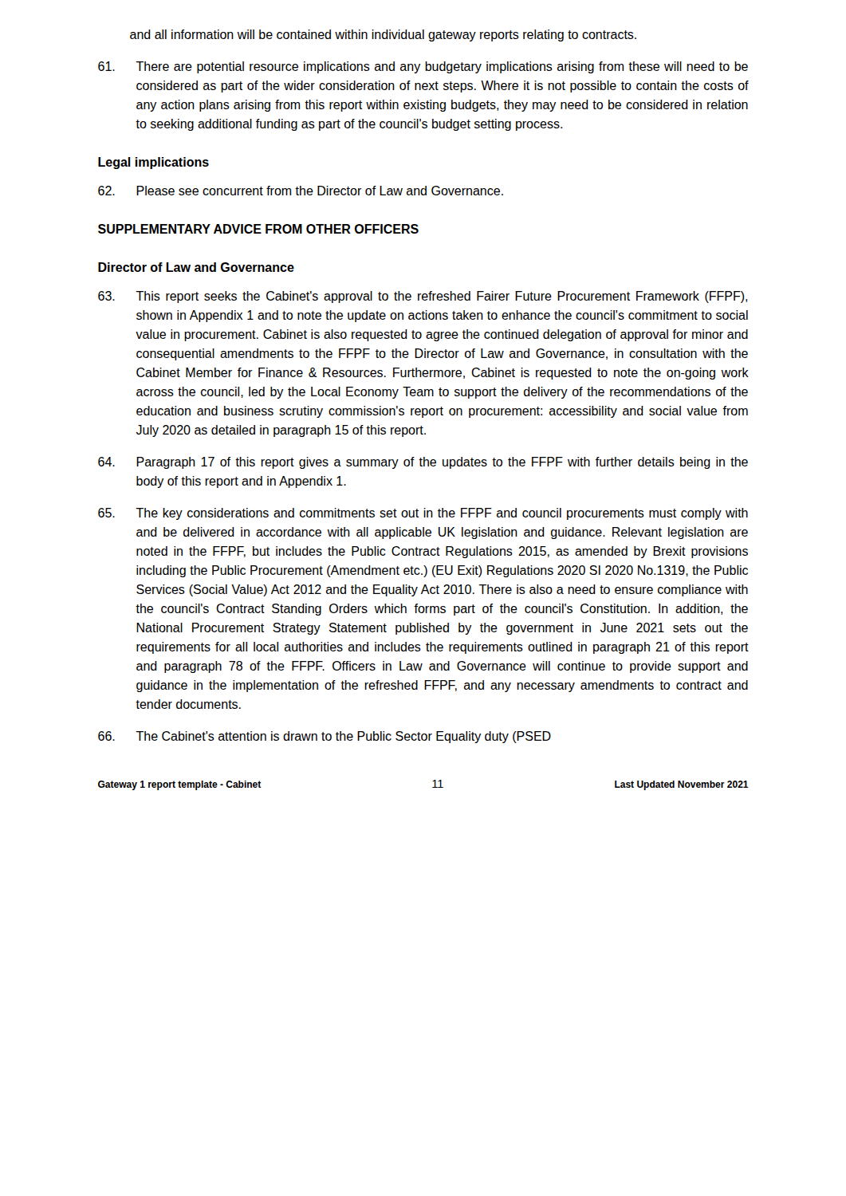and all information will be contained within individual gateway reports relating to contracts.
61. There are potential resource implications and any budgetary implications arising from these will need to be considered as part of the wider consideration of next steps. Where it is not possible to contain the costs of any action plans arising from this report within existing budgets, they may need to be considered in relation to seeking additional funding as part of the council's budget setting process.
Legal implications
62. Please see concurrent from the Director of Law and Governance.
SUPPLEMENTARY ADVICE FROM OTHER OFFICERS
Director of Law and Governance
63. This report seeks the Cabinet's approval to the refreshed Fairer Future Procurement Framework (FFPF), shown in Appendix 1 and to note the update on actions taken to enhance the council's commitment to social value in procurement. Cabinet is also requested to agree the continued delegation of approval for minor and consequential amendments to the FFPF to the Director of Law and Governance, in consultation with the Cabinet Member for Finance & Resources. Furthermore, Cabinet is requested to note the on-going work across the council, led by the Local Economy Team to support the delivery of the recommendations of the education and business scrutiny commission's report on procurement: accessibility and social value from July 2020 as detailed in paragraph 15 of this report.
64. Paragraph 17 of this report gives a summary of the updates to the FFPF with further details being in the body of this report and in Appendix 1.
65. The key considerations and commitments set out in the FFPF and council procurements must comply with and be delivered in accordance with all applicable UK legislation and guidance. Relevant legislation are noted in the FFPF, but includes the Public Contract Regulations 2015, as amended by Brexit provisions including the Public Procurement (Amendment etc.) (EU Exit) Regulations 2020 SI 2020 No.1319, the Public Services (Social Value) Act 2012 and the Equality Act 2010. There is also a need to ensure compliance with the council's Contract Standing Orders which forms part of the council's Constitution. In addition, the National Procurement Strategy Statement published by the government in June 2021 sets out the requirements for all local authorities and includes the requirements outlined in paragraph 21 of this report and paragraph 78 of the FFPF. Officers in Law and Governance will continue to provide support and guidance in the implementation of the refreshed FFPF, and any necessary amendments to contract and tender documents.
66. The Cabinet's attention is drawn to the Public Sector Equality duty (PSED
Gateway 1 report template - Cabinet 11 Last Updated November 2021